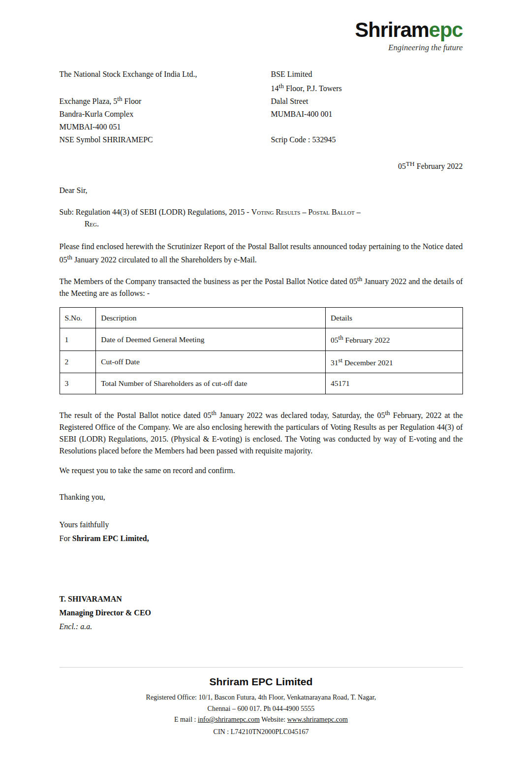Shriramepc
Engineering the future
The National Stock Exchange of India Ltd.,
Exchange Plaza, 5th Floor
Bandra-Kurla Complex
MUMBAI-400 051
NSE Symbol SHRIRAMEPC
BSE Limited
14th Floor, P.J. Towers
Dalal Street
MUMBAI-400 001
Scrip Code : 532945
05TH February 2022
Dear Sir,
Sub: Regulation 44(3) of SEBI (LODR) Regulations, 2015 - Voting Results – Postal Ballot – Reg.
Please find enclosed herewith the Scrutinizer Report of the Postal Ballot results announced today pertaining to the Notice dated 05th January 2022 circulated to all the Shareholders by e-Mail.
The Members of the Company transacted the business as per the Postal Ballot Notice dated 05th January 2022 and the details of the Meeting are as follows: -
| S.No. | Description | Details |
| --- | --- | --- |
| 1 | Date of Deemed General Meeting | 05 th February 2022 |
| 2 | Cut-off Date | 31 st December 2021 |
| 3 | Total Number of Shareholders as of cut-off date | 45171 |
The result of the Postal Ballot notice dated 05th January 2022 was declared today, Saturday, the 05th February, 2022 at the Registered Office of the Company. We are also enclosing herewith the particulars of Voting Results as per Regulation 44(3) of SEBI (LODR) Regulations, 2015. (Physical & E-voting) is enclosed. The Voting was conducted by way of E-voting and the Resolutions placed before the Members had been passed with requisite majority.
We request you to take the same on record and confirm.
Thanking you,
Yours faithfully
For Shriram EPC Limited,
T. SHIVARAMAN
Managing Director & CEO
Encl.: a.a.
Shriram EPC Limited
Registered Office: 10/1, Bascon Futura, 4th Floor, Venkatnarayana Road, T. Nagar,
Chennai – 600 017. Ph 044-4900 5555
E mail : info@shriramepc.com Website: www.shriramepc.com
CIN : L74210TN2000PLC045167